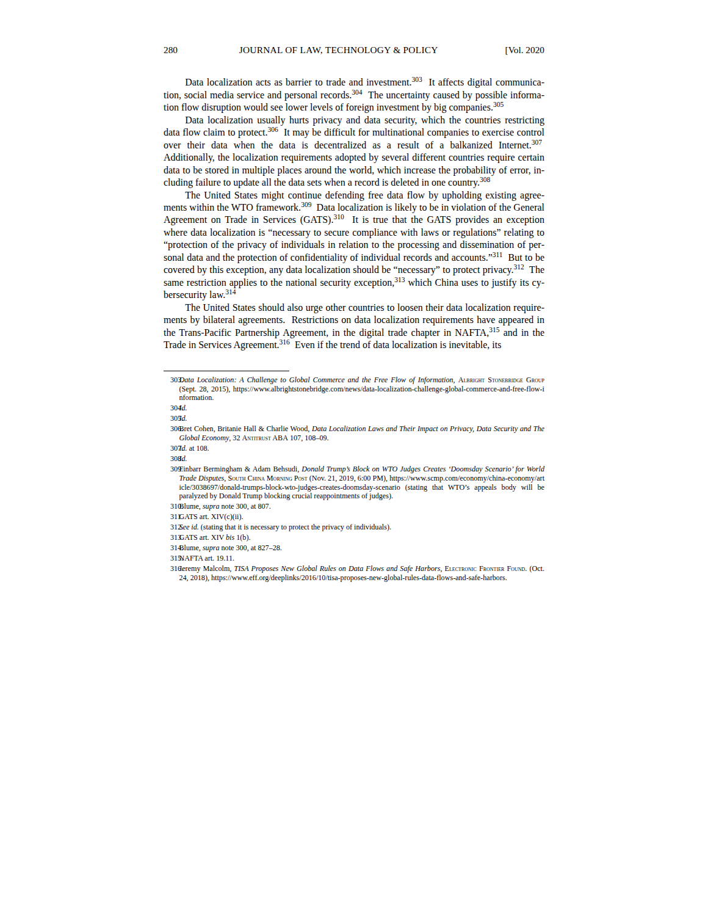280
JOURNAL OF LAW, TECHNOLOGY & POLICY
[Vol. 2020
Data localization acts as barrier to trade and investment.303 It affects digital communication, social media service and personal records.304 The uncertainty caused by possible information flow disruption would see lower levels of foreign investment by big companies.305
Data localization usually hurts privacy and data security, which the countries restricting data flow claim to protect.306 It may be difficult for multinational companies to exercise control over their data when the data is decentralized as a result of a balkanized Internet.307 Additionally, the localization requirements adopted by several different countries require certain data to be stored in multiple places around the world, which increase the probability of error, including failure to update all the data sets when a record is deleted in one country.308
The United States might continue defending free data flow by upholding existing agreements within the WTO framework.309 Data localization is likely to be in violation of the General Agreement on Trade in Services (GATS).310 It is true that the GATS provides an exception where data localization is “necessary to secure compliance with laws or regulations” relating to “protection of the privacy of individuals in relation to the processing and dissemination of personal data and the protection of confidentiality of individual records and accounts.”311 But to be covered by this exception, any data localization should be “necessary” to protect privacy.312 The same restriction applies to the national security exception,313 which China uses to justify its cybersecurity law.314
The United States should also urge other countries to loosen their data localization requirements by bilateral agreements. Restrictions on data localization requirements have appeared in the Trans-Pacific Partnership Agreement, in the digital trade chapter in NAFTA,315 and in the Trade in Services Agreement.316 Even if the trend of data localization is inevitable, its
303. Data Localization: A Challenge to Global Commerce and the Free Flow of Information, Albright Stonebridge Group (Sept. 28, 2015), https://www.albrightstonebridge.com/news/data-localization-challenge-global-commerce-and-free-flow-information.
304. Id.
305. Id.
306. Bret Cohen, Britanie Hall & Charlie Wood, Data Localization Laws and Their Impact on Privacy, Data Security and The Global Economy, 32 Antitrust ABA 107, 108–09.
307. Id. at 108.
308. Id.
309. Finbarr Bermingham & Adam Behsudi, Donald Trump’s Block on WTO Judges Creates ‘Doomsday Scenario’ for World Trade Disputes, South China Morning Post (Nov. 21, 2019, 6:00 PM), https://www.scmp.com/economy/china-economy/article/3038697/donald-trumps-block-wto-judges-creates-doomsday-scenario (stating that WTO’s appeals body will be paralyzed by Donald Trump blocking crucial reappointments of judges).
310. Blume, supra note 300, at 807.
311. GATS art. XIV(c)(ii).
312. See id. (stating that it is necessary to protect the privacy of individuals).
313. GATS art. XIV bis 1(b).
314. Blume, supra note 300, at 827–28.
315. NAFTA art. 19.11.
316. Jeremy Malcolm, TISA Proposes New Global Rules on Data Flows and Safe Harbors, Electronic Frontier Found. (Oct. 24, 2018), https://www.eff.org/deeplinks/2016/10/tisa-proposes-new-global-rules-data-flows-and-safe-harbors.